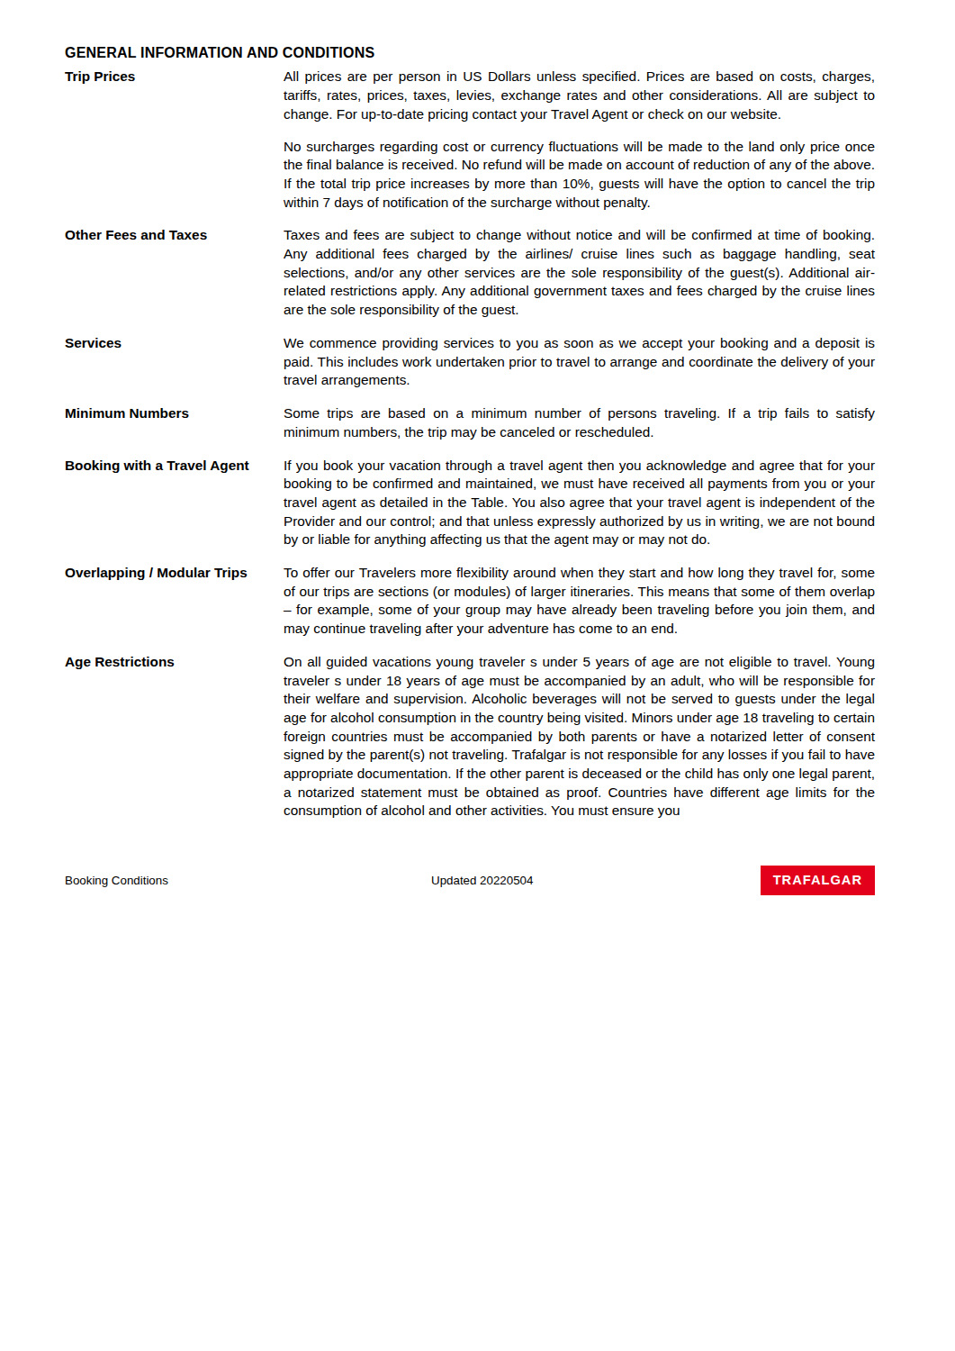GENERAL INFORMATION AND CONDITIONS
| Trip Prices | All prices are per person in US Dollars unless specified. Prices are based on costs, charges, tariffs, rates, prices, taxes, levies, exchange rates and other considerations. All are subject to change. For up-to-date pricing contact your Travel Agent or check on our website. No surcharges regarding cost or currency fluctuations will be made to the land only price once the final balance is received. No refund will be made on account of reduction of any of the above. If the total trip price increases by more than 10%, guests will have the option to cancel the trip within 7 days of notification of the surcharge without penalty. |
| Other Fees and Taxes | Taxes and fees are subject to change without notice and will be confirmed at time of booking. Any additional fees charged by the airlines/ cruise lines such as baggage handling, seat selections, and/or any other services are the sole responsibility of the guest(s). Additional air-related restrictions apply. Any additional government taxes and fees charged by the cruise lines are the sole responsibility of the guest. |
| Services | We commence providing services to you as soon as we accept your booking and a deposit is paid. This includes work undertaken prior to travel to arrange and coordinate the delivery of your travel arrangements. |
| Minimum Numbers | Some trips are based on a minimum number of persons traveling. If a trip fails to satisfy minimum numbers, the trip may be canceled or rescheduled. |
| Booking with a Travel Agent | If you book your vacation through a travel agent then you acknowledge and agree that for your booking to be confirmed and maintained, we must have received all payments from you or your travel agent as detailed in the Table. You also agree that your travel agent is independent of the Provider and our control; and that unless expressly authorized by us in writing, we are not bound by or liable for anything affecting us that the agent may or may not do. |
| Overlapping / Modular Trips | To offer our Travelers more flexibility around when they start and how long they travel for, some of our trips are sections (or modules) of larger itineraries. This means that some of them overlap – for example, some of your group may have already been traveling before you join them, and may continue traveling after your adventure has come to an end. |
| Age Restrictions | On all guided vacations young traveler s under 5 years of age are not eligible to travel. Young traveler s under 18 years of age must be accompanied by an adult, who will be responsible for their welfare and supervision. Alcoholic beverages will not be served to guests under the legal age for alcohol consumption in the country being visited. Minors under age 18 traveling to certain foreign countries must be accompanied by both parents or have a notarized letter of consent signed by the parent(s) not traveling. Trafalgar is not responsible for any losses if you fail to have appropriate documentation. If the other parent is deceased or the child has only one legal parent, a notarized statement must be obtained as proof. Countries have different age limits for the consumption of alcohol and other activities. You must ensure you |
Booking Conditions
Updated 20220504
TRAFALGAR